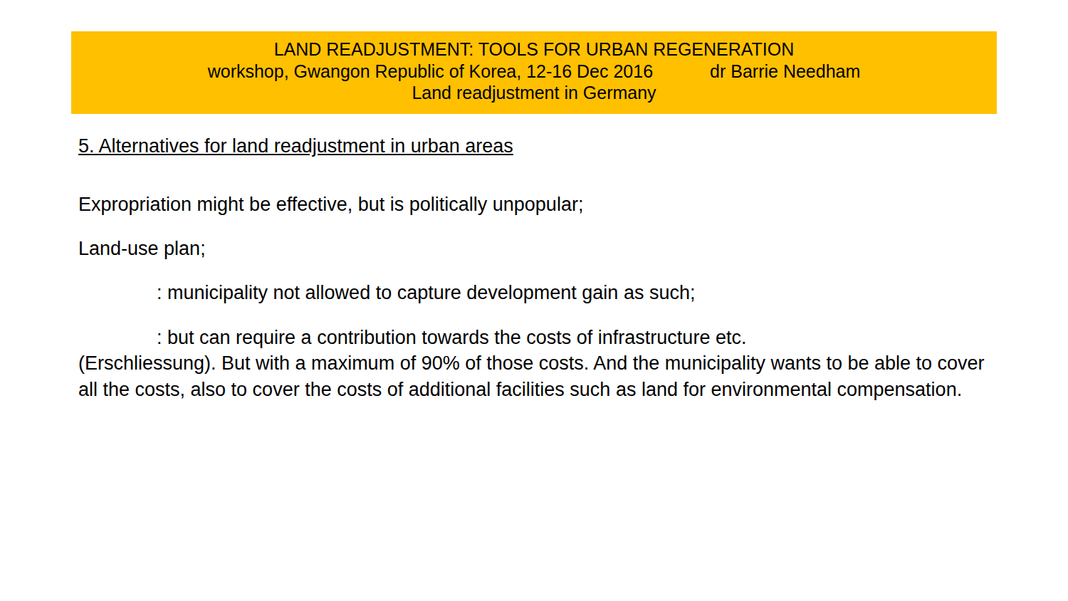LAND READJUSTMENT: TOOLS FOR URBAN REGENERATION
workshop, Gwangon Republic of Korea, 12-16 Dec 2016 dr Barrie Needham
Land readjustment in Germany
5. Alternatives for land readjustment in urban areas
Expropriation might be effective, but is politically unpopular;
Land-use plan;
: municipality not allowed to capture development gain as such;
: but can require a contribution towards the costs of infrastructure etc. (Erschliessung). But with a maximum of 90% of those costs. And the municipality wants to be able to cover all the costs, also to cover the costs of additional facilities such as land for environmental compensation.